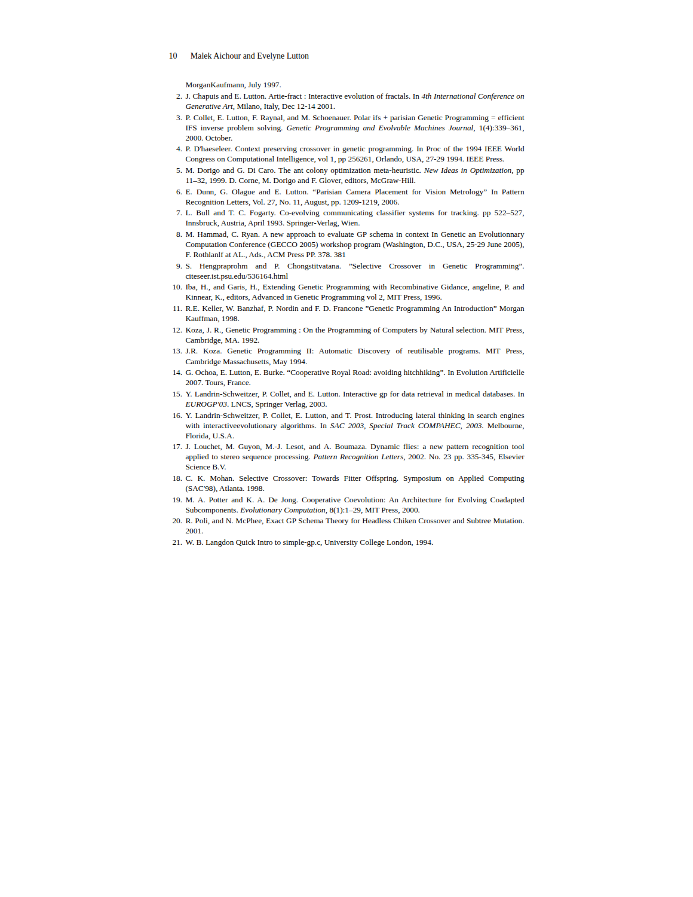10 Malek Aichour and Evelyne Lutton
MorganKaufmann, July 1997.
2. J. Chapuis and E. Lutton. Artie-fract : Interactive evolution of fractals. In 4th International Conference on Generative Art, Milano, Italy, Dec 12-14 2001.
3. P. Collet, E. Lutton, F. Raynal, and M. Schoenauer. Polar ifs + parisian Genetic Programming = efficient IFS inverse problem solving. Genetic Programming and Evolvable Machines Journal, 1(4):339–361, 2000. October.
4. P. D'haeseleer. Context preserving crossover in genetic programming. In Proc of the 1994 IEEE World Congress on Computational Intelligence, vol 1, pp 256261, Orlando, USA, 27-29 1994. IEEE Press.
5. M. Dorigo and G. Di Caro. The ant colony optimization meta-heuristic. New Ideas in Optimization, pp 11–32, 1999. D. Corne, M. Dorigo and F. Glover, editors, McGraw-Hill.
6. E. Dunn, G. Olague and E. Lutton. “Parisian Camera Placement for Vision Metrology” In Pattern Recognition Letters, Vol. 27, No. 11, August, pp. 1209-1219, 2006.
7. L. Bull and T. C. Fogarty. Co-evolving communicating classifier systems for tracking. pp 522–527, Innsbruck, Austria, April 1993. Springer-Verlag, Wien.
8. M. Hammad, C. Ryan. A new approach to evaluate GP schema in context In Genetic an Evolutionnary Computation Conference (GECCO 2005) workshop program (Washington, D.C., USA, 25-29 June 2005), F. Rothlanlf at AL., Ads., ACM Press PP. 378. 381
9. S. Hengpraprohm and P. Chongstitvatana. ”Selective Crossover in Genetic Programming”. citeseer.ist.psu.edu/536164.html
10. Iba, H., and Garis, H., Extending Genetic Programming with Recombinative Gidance, angeline, P. and Kinnear, K., editors, Advanced in Genetic Programming vol 2, MIT Press, 1996.
11. R.E. Keller, W. Banzhaf, P. Nordin and F. D. Francone ”Genetic Programming An Introduction” Morgan Kauffman, 1998.
12. Koza, J. R., Genetic Programming : On the Programming of Computers by Natural selection. MIT Press, Cambridge, MA. 1992.
13. J.R. Koza. Genetic Programming II: Automatic Discovery of reutilisable programs. MIT Press, Cambridge Massachusetts, May 1994.
14. G. Ochoa, E. Lutton, E. Burke. “Cooperative Royal Road: avoiding hitchhiking”. In Evolution Artificielle 2007. Tours, France.
15. Y. Landrin-Schweitzer, P. Collet, and E. Lutton. Interactive gp for data retrieval in medical databases. In EUROGP'03. LNCS, Springer Verlag, 2003.
16. Y. Landrin-Schweitzer, P. Collet, E. Lutton, and T. Prost. Introducing lateral thinking in search engines with interactiveevolutionary algorithms. In SAC 2003, Special Track COMPAHEC, 2003. Melbourne, Florida, U.S.A.
17. J. Louchet, M. Guyon, M.-J. Lesot, and A. Boumaza. Dynamic flies: a new pattern recognition tool applied to stereo sequence processing. Pattern Recognition Letters, 2002. No. 23 pp. 335-345, Elsevier Science B.V.
18. C. K. Mohan. Selective Crossover: Towards Fitter Offspring. Symposium on Applied Computing (SAC'98), Atlanta. 1998.
19. M. A. Potter and K. A. De Jong. Cooperative Coevolution: An Architecture for Evolving Coadapted Subcomponents. Evolutionary Computation, 8(1):1–29, MIT Press, 2000.
20. R. Poli, and N. McPhee, Exact GP Schema Theory for Headless Chiken Crossover and Subtree Mutation. 2001.
21. W. B. Langdon Quick Intro to simple-gp.c, University College London, 1994.